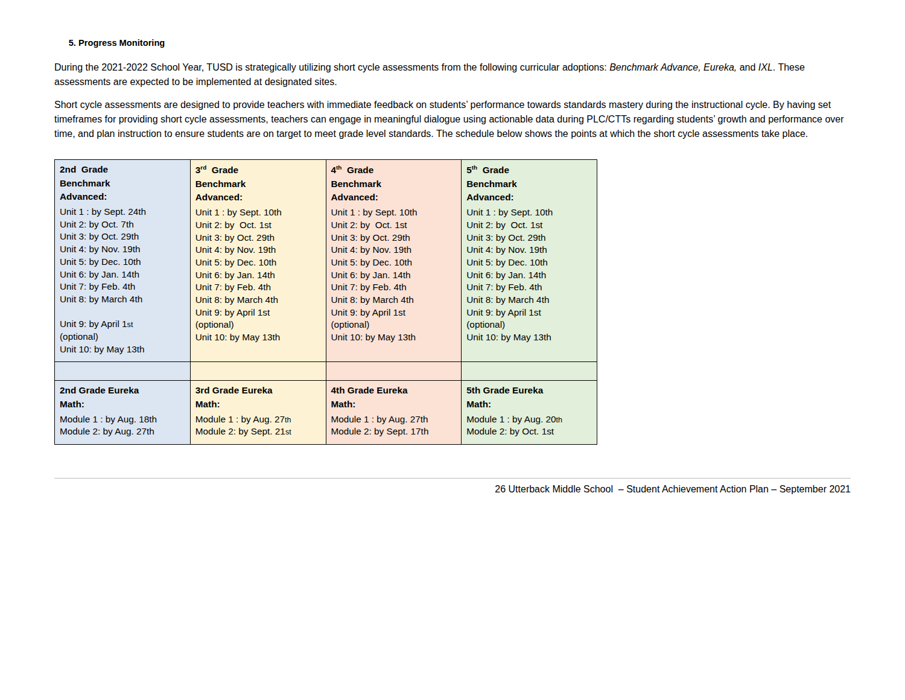Progress Monitoring
During the 2021-2022 School Year, TUSD is strategically utilizing short cycle assessments from the following curricular adoptions: Benchmark Advance, Eureka, and IXL. These assessments are expected to be implemented at designated sites.
Short cycle assessments are designed to provide teachers with immediate feedback on students’ performance towards standards mastery during the instructional cycle. By having set timeframes for providing short cycle assessments, teachers can engage in meaningful dialogue using actionable data during PLC/CTTs regarding students’ growth and performance over time, and plan instruction to ensure students are on target to meet grade level standards. The schedule below shows the points at which the short cycle assessments take place.
| 2nd Grade Benchmark Advanced: Unit 1 : by Sept. 24th Unit 2: by Oct. 7th Unit 3: by Oct. 29th Unit 4: by Nov. 19th Unit 5: by Dec. 10th Unit 6: by Jan. 14th Unit 7: by Feb. 4th Unit 8: by March 4th Unit 9: by April 1 st (optional) Unit 10: by May 13th | 3 rd Grade Benchmark Advanced: Unit 1 : by Sept. 10th Unit 2: by Oct. 1st Unit 3: by Oct. 29th Unit 4: by Nov. 19th Unit 5: by Dec. 10th Unit 6: by Jan. 14th Unit 7: by Feb. 4th Unit 8: by March 4th Unit 9: by April 1st (optional) Unit 10: by May 13th | 4 th Grade Benchmark Advanced: Unit 1 : by Sept. 10th Unit 2: by Oct. 1st Unit 3: by Oct. 29th Unit 4: by Nov. 19th Unit 5: by Dec. 10th Unit 6: by Jan. 14th Unit 7: by Feb. 4th Unit 8: by March 4th Unit 9: by April 1st (optional) Unit 10: by May 13th | 5 th Grade Benchmark Advanced: Unit 1 : by Sept. 10th Unit 2: by Oct. 1st Unit 3: by Oct. 29th Unit 4: by Nov. 19th Unit 5: by Dec. 10th Unit 6: by Jan. 14th Unit 7: by Feb. 4th Unit 8: by March 4th Unit 9: by April 1st (optional) Unit 10: by May 13th |
| 2nd Grade Eureka Math: Module 1 : by Aug. 18th Module 2: by Aug. 27th | 3rd Grade Eureka Math: Module 1 : by Aug. 27 th Module 2: by Sept. 21 st | 4th Grade Eureka Math: Module 1 : by Aug. 27th Module 2: by Sept. 17th | 5th Grade Eureka Math: Module 1 : by Aug. 20 th Module 2: by Oct. 1st |
26 Utterback Middle School – Student Achievement Action Plan – September 2021